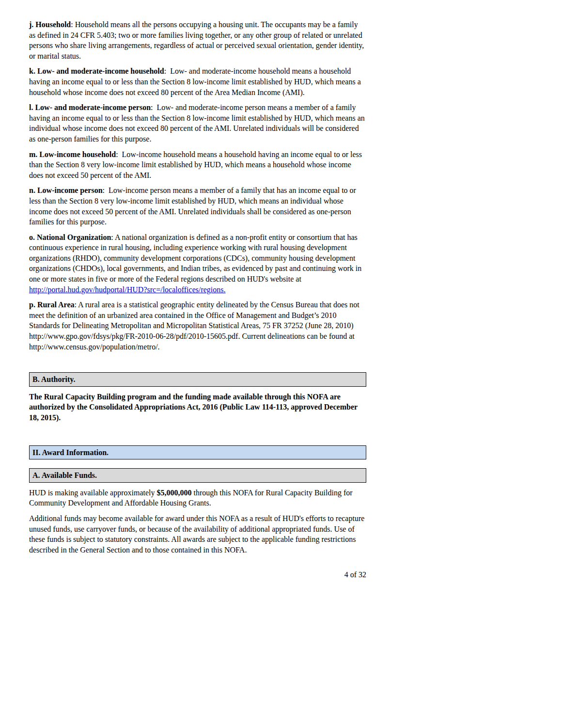j. Household: Household means all the persons occupying a housing unit. The occupants may be a family as defined in 24 CFR 5.403; two or more families living together, or any other group of related or unrelated persons who share living arrangements, regardless of actual or perceived sexual orientation, gender identity, or marital status.
k. Low- and moderate-income household: Low- and moderate-income household means a household having an income equal to or less than the Section 8 low-income limit established by HUD, which means a household whose income does not exceed 80 percent of the Area Median Income (AMI).
l. Low- and moderate-income person: Low- and moderate-income person means a member of a family having an income equal to or less than the Section 8 low-income limit established by HUD, which means an individual whose income does not exceed 80 percent of the AMI. Unrelated individuals will be considered as one-person families for this purpose.
m. Low-income household: Low-income household means a household having an income equal to or less than the Section 8 very low-income limit established by HUD, which means a household whose income does not exceed 50 percent of the AMI.
n. Low-income person: Low-income person means a member of a family that has an income equal to or less than the Section 8 very low-income limit established by HUD, which means an individual whose income does not exceed 50 percent of the AMI. Unrelated individuals shall be considered as one-person families for this purpose.
o. National Organization: A national organization is defined as a non-profit entity or consortium that has continuous experience in rural housing, including experience working with rural housing development organizations (RHDO), community development corporations (CDCs), community housing development organizations (CHDOs), local governments, and Indian tribes, as evidenced by past and continuing work in one or more states in five or more of the Federal regions described on HUD's website at http://portal.hud.gov/hudportal/HUD?src=/localoffices/regions.
p. Rural Area: A rural area is a statistical geographic entity delineated by the Census Bureau that does not meet the definition of an urbanized area contained in the Office of Management and Budget’s 2010 Standards for Delineating Metropolitan and Micropolitan Statistical Areas, 75 FR 37252 (June 28, 2010) http://www.gpo.gov/fdsys/pkg/FR-2010-06-28/pdf/2010-15605.pdf. Current delineations can be found at http://www.census.gov/population/metro/.
B. Authority.
The Rural Capacity Building program and the funding made available through this NOFA are authorized by the Consolidated Appropriations Act, 2016 (Public Law 114-113, approved December 18, 2015).
II. Award Information.
A. Available Funds.
HUD is making available approximately $5,000,000 through this NOFA for Rural Capacity Building for Community Development and Affordable Housing Grants.
Additional funds may become available for award under this NOFA as a result of HUD's efforts to recapture unused funds, use carryover funds, or because of the availability of additional appropriated funds. Use of these funds is subject to statutory constraints. All awards are subject to the applicable funding restrictions described in the General Section and to those contained in this NOFA.
4 of 32